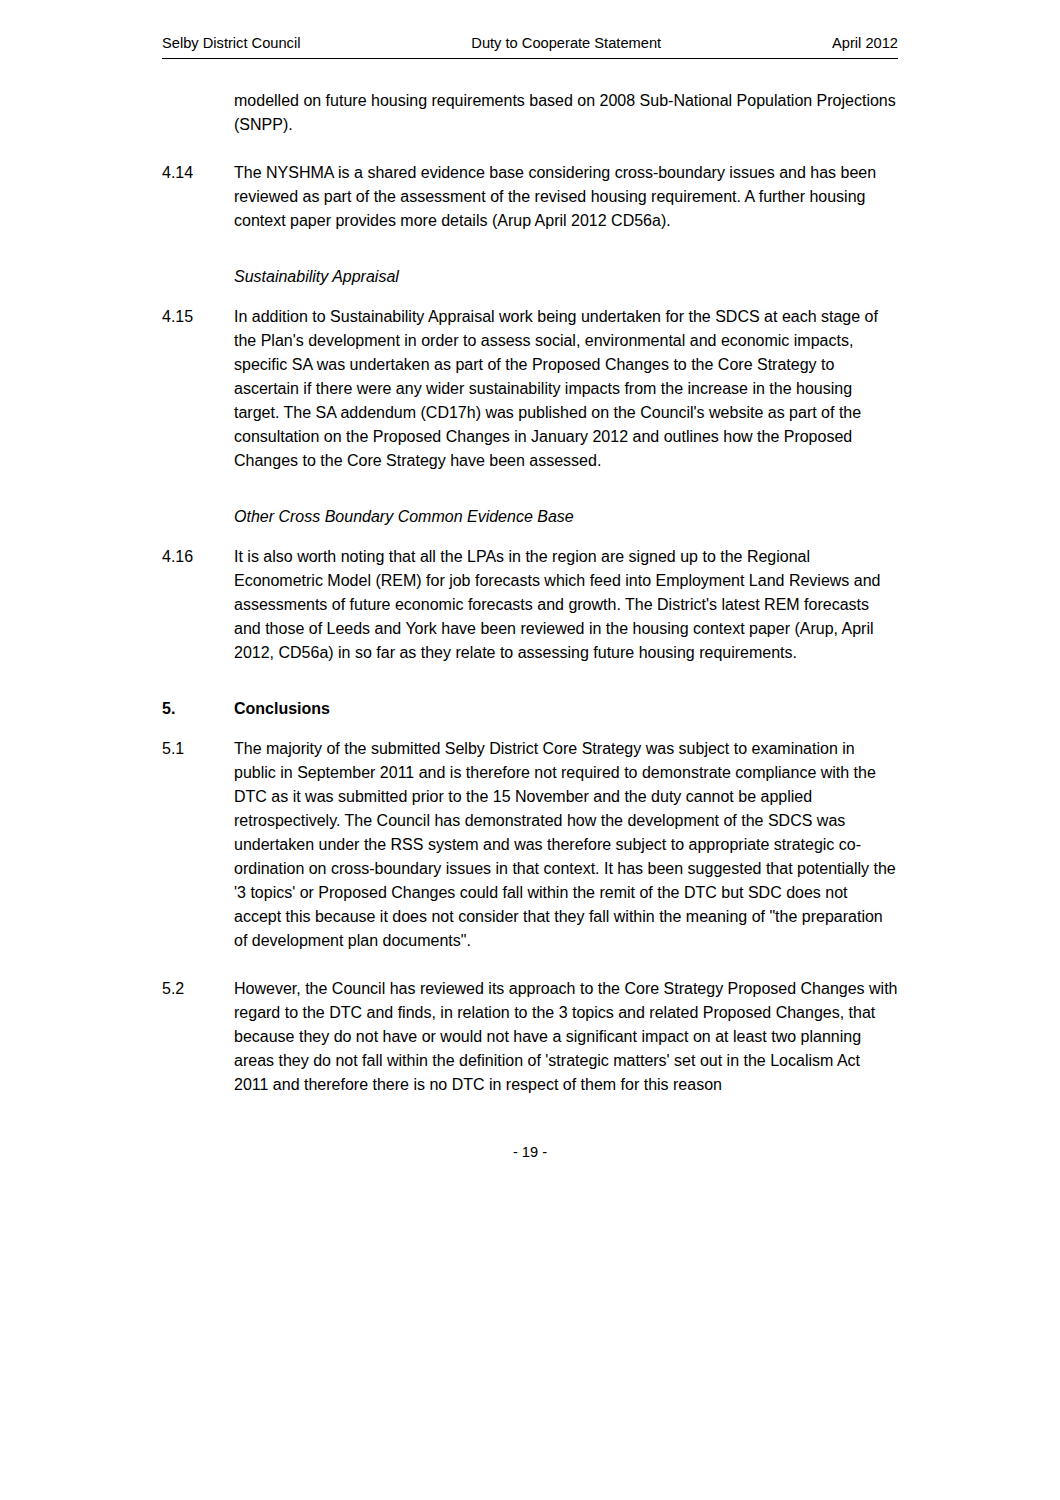Selby District Council Duty to Cooperate Statement April 2012
modelled on future housing requirements based on 2008 Sub-National Population Projections (SNPP).
4.14 The NYSHMA is a shared evidence base considering cross-boundary issues and has been reviewed as part of the assessment of the revised housing requirement. A further housing context paper provides more details (Arup April 2012 CD56a).
Sustainability Appraisal
4.15 In addition to Sustainability Appraisal work being undertaken for the SDCS at each stage of the Plan's development in order to assess social, environmental and economic impacts, specific SA was undertaken as part of the Proposed Changes to the Core Strategy to ascertain if there were any wider sustainability impacts from the increase in the housing target. The SA addendum (CD17h) was published on the Council's website as part of the consultation on the Proposed Changes in January 2012 and outlines how the Proposed Changes to the Core Strategy have been assessed.
Other Cross Boundary Common Evidence Base
4.16 It is also worth noting that all the LPAs in the region are signed up to the Regional Econometric Model (REM) for job forecasts which feed into Employment Land Reviews and assessments of future economic forecasts and growth. The District's latest REM forecasts and those of Leeds and York have been reviewed in the housing context paper (Arup, April 2012, CD56a) in so far as they relate to assessing future housing requirements.
5. Conclusions
5.1 The majority of the submitted Selby District Core Strategy was subject to examination in public in September 2011 and is therefore not required to demonstrate compliance with the DTC as it was submitted prior to the 15 November and the duty cannot be applied retrospectively. The Council has demonstrated how the development of the SDCS was undertaken under the RSS system and was therefore subject to appropriate strategic co-ordination on cross-boundary issues in that context. It has been suggested that potentially the '3 topics' or Proposed Changes could fall within the remit of the DTC but SDC does not accept this because it does not consider that they fall within the meaning of "the preparation of development plan documents".
5.2 However, the Council has reviewed its approach to the Core Strategy Proposed Changes with regard to the DTC and finds, in relation to the 3 topics and related Proposed Changes, that because they do not have or would not have a significant impact on at least two planning areas they do not fall within the definition of 'strategic matters' set out in the Localism Act 2011 and therefore there is no DTC in respect of them for this reason
- 19 -